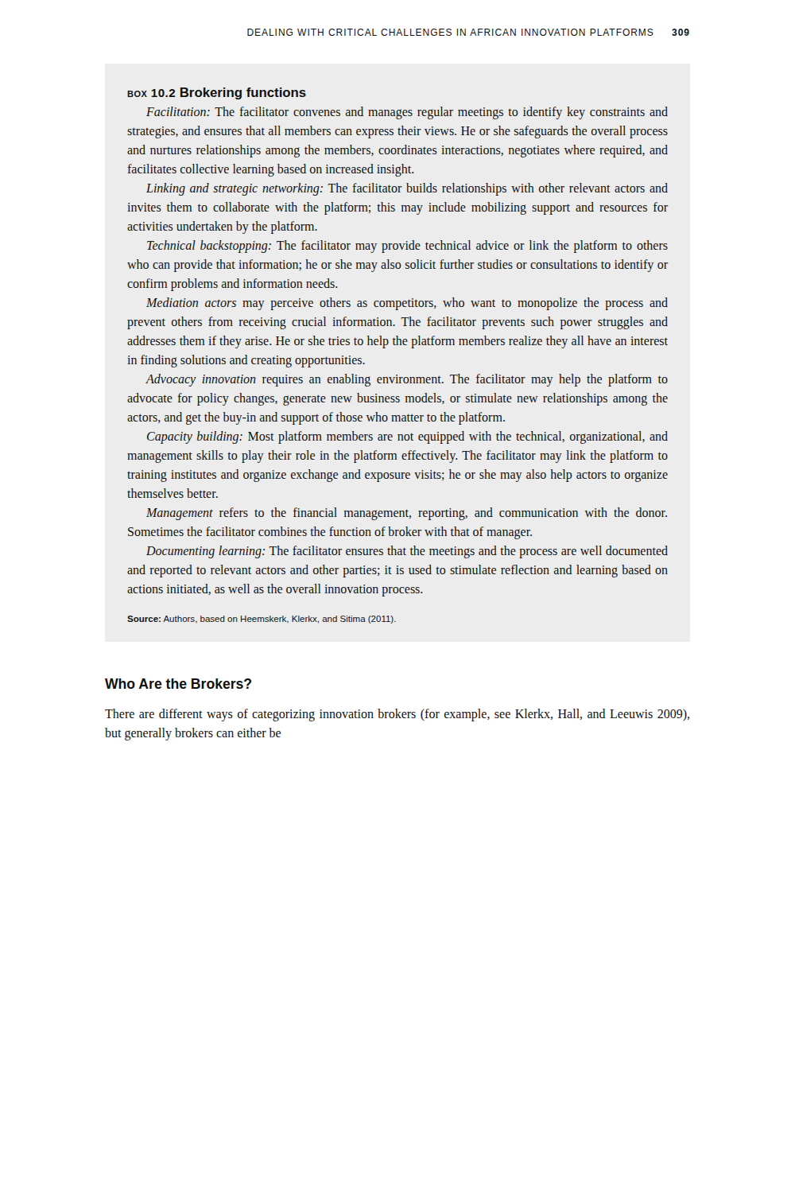Dealing with Critical Challenges in African Innovation Platforms 309
Box 10.2 Brokering functions
Facilitation: The facilitator convenes and manages regular meetings to identify key constraints and strategies, and ensures that all members can express their views. He or she safeguards the overall process and nurtures relationships among the members, coordinates interactions, negotiates where required, and facilitates collective learning based on increased insight.
Linking and strategic networking: The facilitator builds relationships with other relevant actors and invites them to collaborate with the platform; this may include mobilizing support and resources for activities undertaken by the platform.
Technical backstopping: The facilitator may provide technical advice or link the platform to others who can provide that information; he or she may also solicit further studies or consultations to identify or confirm problems and information needs.
Mediation actors may perceive others as competitors, who want to monopolize the process and prevent others from receiving crucial information. The facilitator prevents such power struggles and addresses them if they arise. He or she tries to help the platform members realize they all have an interest in finding solutions and creating opportunities.
Advocacy innovation requires an enabling environment. The facilitator may help the platform to advocate for policy changes, generate new business models, or stimulate new relationships among the actors, and get the buy-in and support of those who matter to the platform.
Capacity building: Most platform members are not equipped with the technical, organizational, and management skills to play their role in the platform effectively. The facilitator may link the platform to training institutes and organize exchange and exposure visits; he or she may also help actors to organize themselves better.
Management refers to the financial management, reporting, and communication with the donor. Sometimes the facilitator combines the function of broker with that of manager.
Documenting learning: The facilitator ensures that the meetings and the process are well documented and reported to relevant actors and other parties; it is used to stimulate reflection and learning based on actions initiated, as well as the overall innovation process.
Source: Authors, based on Heemskerk, Klerkx, and Sitima (2011).
Who Are the Brokers?
There are different ways of categorizing innovation brokers (for example, see Klerkx, Hall, and Leeuwis 2009), but generally brokers can either be